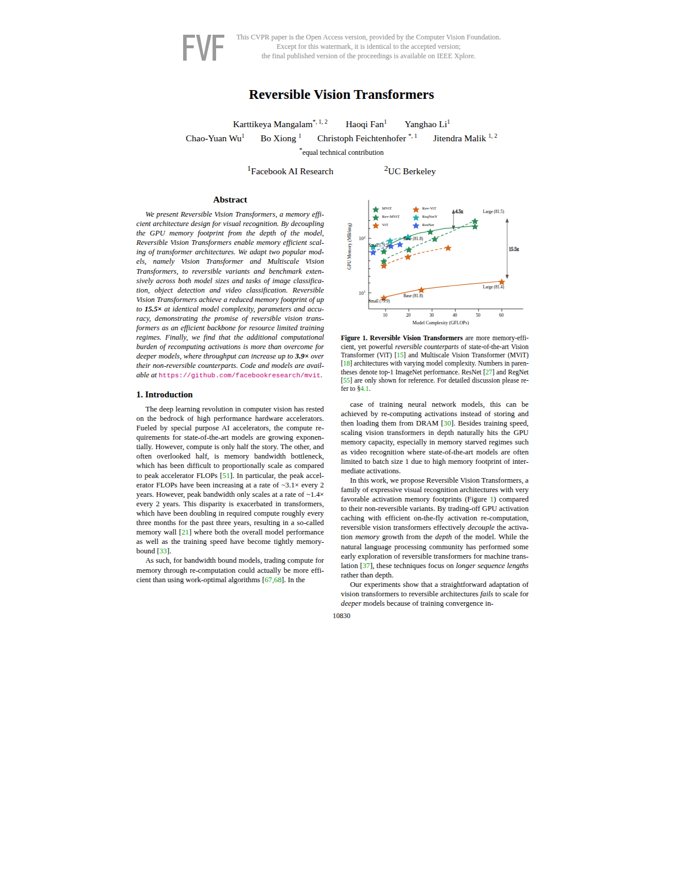This CVPR paper is the Open Access version, provided by the Computer Vision Foundation.
Except for this watermark, it is identical to the accepted version;
the final published version of the proceedings is available on IEEE Xplore.
Reversible Vision Transformers
Karttikeya Mangalam*, 1, 2 Haoqi Fan1 Yanghao Li1 Chao-Yuan Wu1 Bo Xiong 1 Christoph Feichtenhofer *, 1 Jitendra Malik 1, 2
*equal technical contribution
1Facebook AI Research2UC Berkeley
Abstract
We present Reversible Vision Transformers, a memory efficient architecture design for visual recognition. By decoupling the GPU memory footprint from the depth of the model, Reversible Vision Transformers enable memory efficient scaling of transformer architectures. We adapt two popular models, namely Vision Transformer and Multiscale Vision Transformers, to reversible variants and benchmark extensively across both model sizes and tasks of image classification, object detection and video classification. Reversible Vision Transformers achieve a reduced memory footprint of up to 15.5× at identical model complexity, parameters and accuracy, demonstrating the promise of reversible vision transformers as an efficient backbone for resource limited training regimes. Finally, we find that the additional computational burden of recomputing activations is more than overcome for deeper models, where throughput can increase up to 3.9× over their non-reversible counterparts. Code and models are available at https://github.com/facebookresearch/mvit.
1. Introduction
The deep learning revolution in computer vision has rested on the bedrock of high performance hardware accelerators. Fueled by special purpose AI accelerators, the compute requirements for state-of-the-art models are growing exponentially. However, compute is only half the story. The other, and often overlooked half, is memory bandwidth bottleneck, which has been difficult to proportionally scale as compared to peak accelerator FLOPs [51]. In particular, the peak accelerator FLOPs have been increasing at a rate of ~3.1× every 2 years. However, peak bandwidth only scales at a rate of ~1.4× every 2 years. This disparity is exacerbated in transformers, which have been doubling in required compute roughly every three months for the past three years, resulting in a so-called memory wall [21] where both the overall model performance as well as the training speed have become tightly memory-bound [33].
As such, for bandwidth bound models, trading compute for memory through re-computation could actually be more efficient than using work-optimal algorithms [67,68]. In the
102 101 10 20 30 40 50 60 Model Complexity (GFLOPs) GPU Memory (MB/img) MViT Rev-MViT ViT Rev-ViT RegNetY ResNet Small (79.9) Base (81.8) Large (81.5) Small (79.9) Base (81.8) Large (81.4) 4.5x 15.5x
Figure 1. Reversible Vision Transformers are more memory-efficient, yet powerful reversible counterparts of state-of-the-art Vision Transformer (ViT) [15] and Multiscale Vision Transformer (MViT) [18] architectures with varying model complexity. Numbers in parentheses denote top-1 ImageNet performance. ResNet [27] and RegNet [55] are only shown for reference. For detailed discussion please refer to §4.1.
case of training neural network models, this can be achieved by re-computing activations instead of storing and then loading them from DRAM [30]. Besides training speed, scaling vision transformers in depth naturally hits the GPU memory capacity, especially in memory starved regimes such as video recognition where state-of-the-art models are often limited to batch size 1 due to high memory footprint of intermediate activations.
In this work, we propose Reversible Vision Transformers, a family of expressive visual recognition architectures with very favorable activation memory footprints (Figure 1) compared to their non-reversible variants. By trading-off GPU activation caching with efficient on-the-fly activation re-computation, reversible vision transformers effectively decouple the activation memory growth from the depth of the model. While the natural language processing community has performed some early exploration of reversible transformers for machine translation [37], these techniques focus on longer sequence lengths rather than depth.
Our experiments show that a straightforward adaptation of vision transformers to reversible architectures fails to scale for deeper models because of training convergence in-
10830